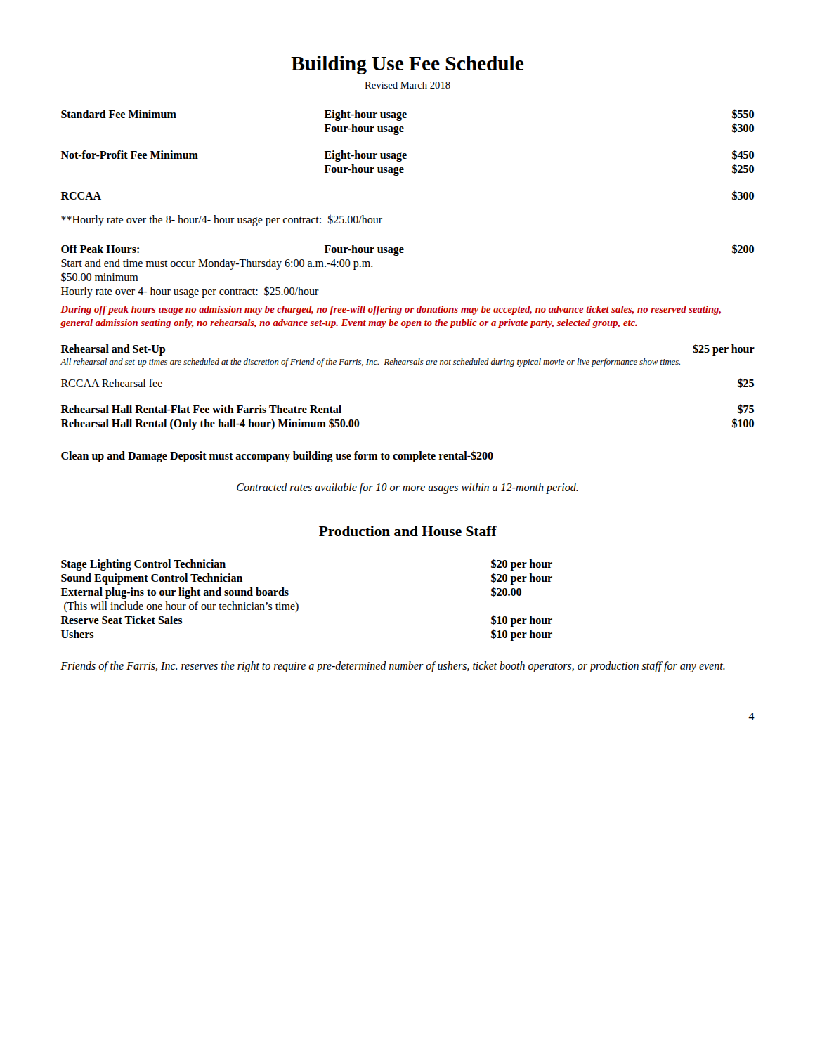Building Use Fee Schedule
Revised March 2018
| Standard Fee Minimum | Eight-hour usage | $550 |
| | Four-hour usage | $300 |
| Not-for-Profit Fee Minimum | Eight-hour usage | $450 |
| | Four-hour usage | $250 |
| RCCAA | | $300 |
**Hourly rate over the 8- hour/4- hour usage per contract: $25.00/hour
| Off Peak Hours: | Four-hour usage | $200 |
Start and end time must occur Monday-Thursday 6:00 a.m.-4:00 p.m.
$50.00 minimum
Hourly rate over 4- hour usage per contract: $25.00/hour
During off peak hours usage no admission may be charged, no free-will offering or donations may be accepted, no advance ticket sales, no reserved seating, general admission seating only, no rehearsals, no advance set-up. Event may be open to the public or a private party, selected group, etc.
| Rehearsal and Set-Up | $25 per hour |
All rehearsal and set-up times are scheduled at the discretion of Friend of the Farris, Inc. Rehearsals are not scheduled during typical movie or live performance show times.
| RCCAA Rehearsal fee | $25 |
| Rehearsal Hall Rental-Flat Fee with Farris Theatre Rental | $75 |
| Rehearsal Hall Rental (Only the hall-4 hour) Minimum $50.00 | $100 |
Clean up and Damage Deposit must accompany building use form to complete rental-$200
Contracted rates available for 10 or more usages within a 12-month period.
Production and House Staff
| Stage Lighting Control Technician | $20 per hour |
| Sound Equipment Control Technician | $20 per hour |
| External plug-ins to our light and sound boards | $20.00 |
| (This will include one hour of our technician’s time) | |
| Reserve Seat Ticket Sales | $10 per hour |
| Ushers | $10 per hour |
Friends of the Farris, Inc. reserves the right to require a pre-determined number of ushers, ticket booth operators, or production staff for any event.
4